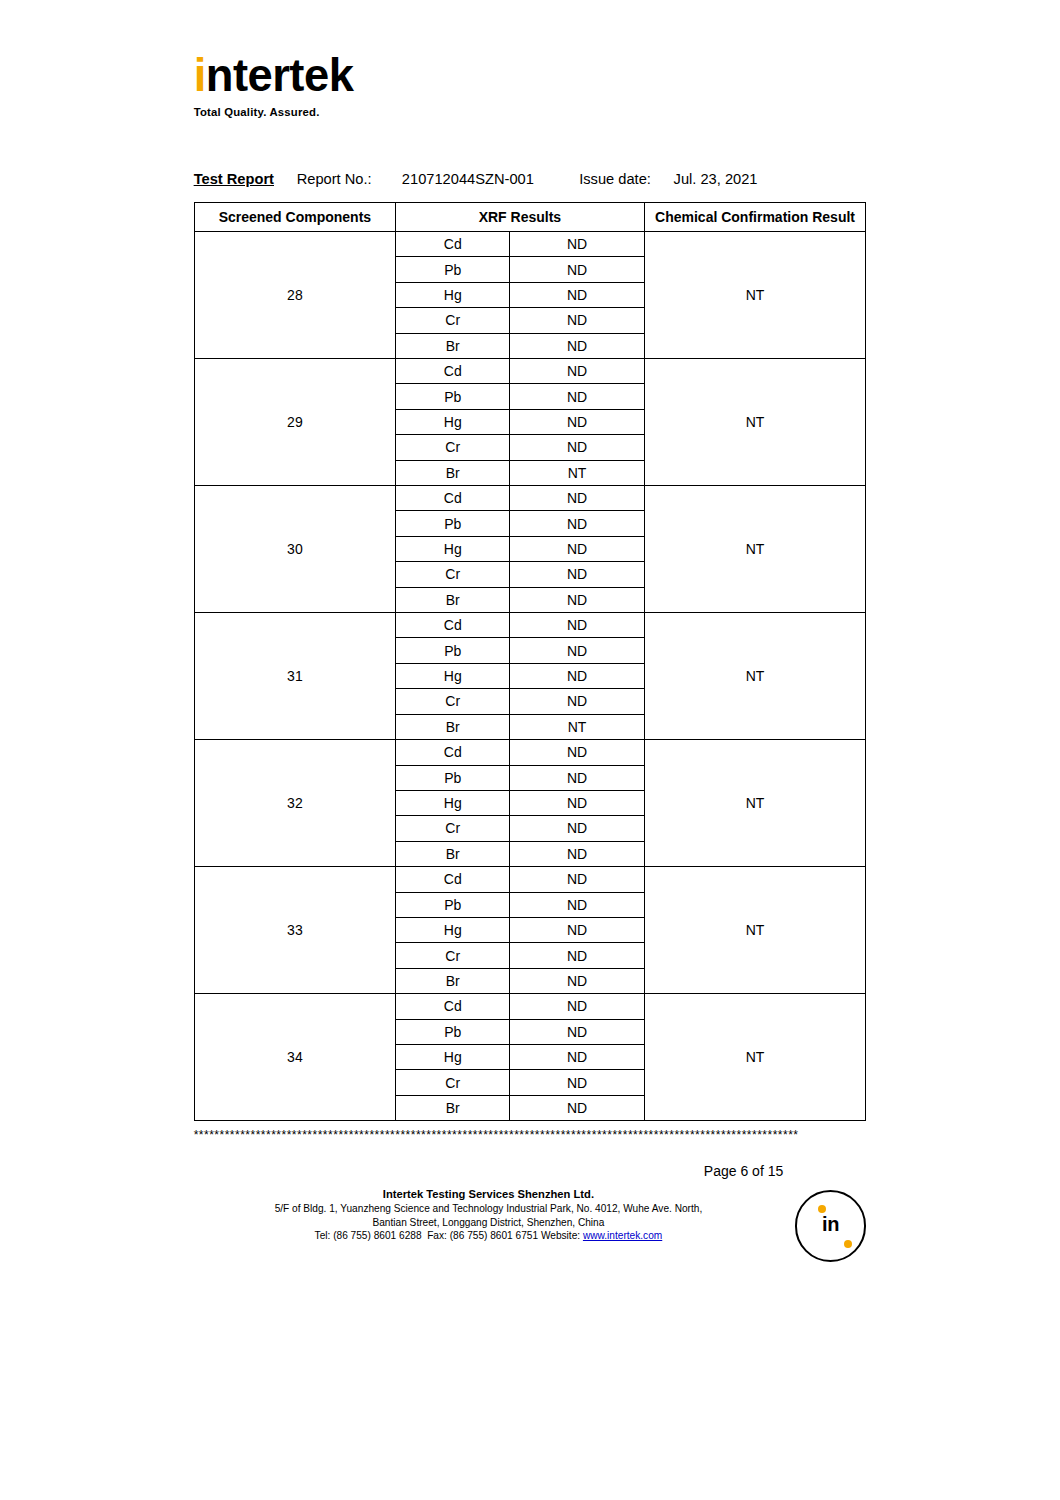intertek
Total Quality. Assured.
Test Report Report No.: 210712044SZN-001 Issue date: Jul. 23, 2021
| Screened Components | XRF Results | Chemical Confirmation Result |
| --- | --- | --- |
| 28 | Cd | ND | NT |
| Pb | ND |
| Hg | ND |
| Cr | ND |
| Br | ND |
| 29 | Cd | ND | NT |
| Pb | ND |
| Hg | ND |
| Cr | ND |
| Br | NT |
| 30 | Cd | ND | NT |
| Pb | ND |
| Hg | ND |
| Cr | ND |
| Br | ND |
| 31 | Cd | ND | NT |
| Pb | ND |
| Hg | ND |
| Cr | ND |
| Br | NT |
| 32 | Cd | ND | NT |
| Pb | ND |
| Hg | ND |
| Cr | ND |
| Br | ND |
| 33 | Cd | ND | NT |
| Pb | ND |
| Hg | ND |
| Cr | ND |
| Br | ND |
| 34 | Cd | ND | NT |
| Pb | ND |
| Hg | ND |
| Cr | ND |
| Br | ND |
*********************************************************************************************************************
Page 6 of 15
Intertek Testing Services Shenzhen Ltd.
5/F of Bldg. 1, Yuanzheng Science and Technology Industrial Park, No. 4012, Wuhe Ave. North,
Bantian Street, Longgang District, Shenzhen, China
Tel: (86 755) 8601 6288 Fax: (86 755) 8601 6751 Website: www.intertek.com
in